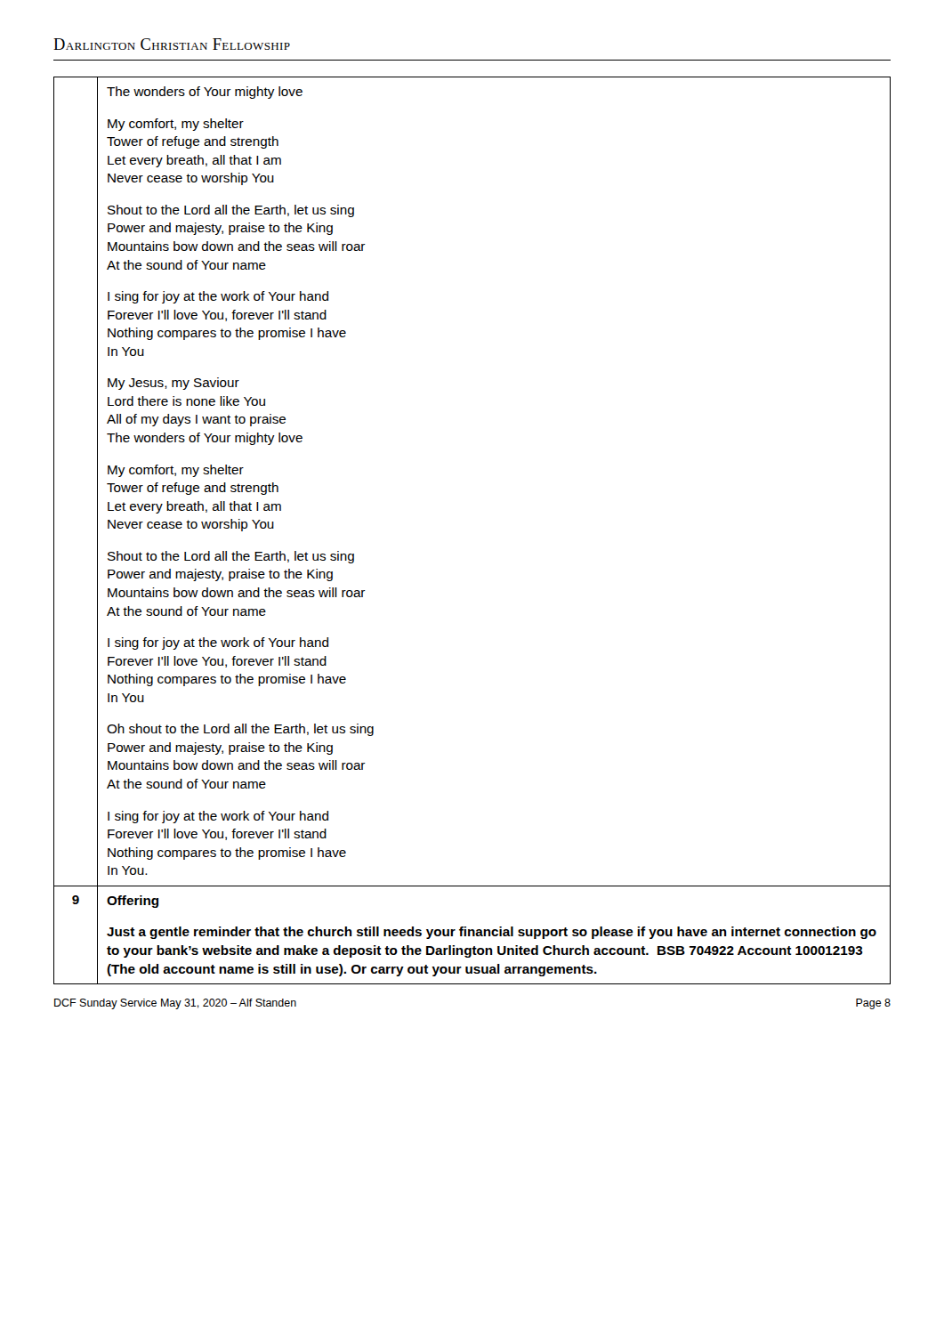Darlington Christian Fellowship
| | The wonders of Your mighty love My comfort, my shelter Tower of refuge and strength Let every breath, all that I am Never cease to worship You Shout to the Lord all the Earth, let us sing Power and majesty, praise to the King Mountains bow down and the seas will roar At the sound of Your name I sing for joy at the work of Your hand Forever I'll love You, forever I'll stand Nothing compares to the promise I have In You My Jesus, my Saviour Lord there is none like You All of my days I want to praise The wonders of Your mighty love My comfort, my shelter Tower of refuge and strength Let every breath, all that I am Never cease to worship You Shout to the Lord all the Earth, let us sing Power and majesty, praise to the King Mountains bow down and the seas will roar At the sound of Your name I sing for joy at the work of Your hand Forever I'll love You, forever I'll stand Nothing compares to the promise I have In You Oh shout to the Lord all the Earth, let us sing Power and majesty, praise to the King Mountains bow down and the seas will roar At the sound of Your name I sing for joy at the work of Your hand Forever I'll love You, forever I'll stand Nothing compares to the promise I have In You. |
| 9 | Offering Just a gentle reminder that the church still needs your financial support so please if you have an internet connection go to your bank’s website and make a deposit to the Darlington United Church account. BSB 704922 Account 100012193 (The old account name is still in use). Or carry out your usual arrangements. |
DCF Sunday Service May 31, 2020 – Alf Standen Page 8